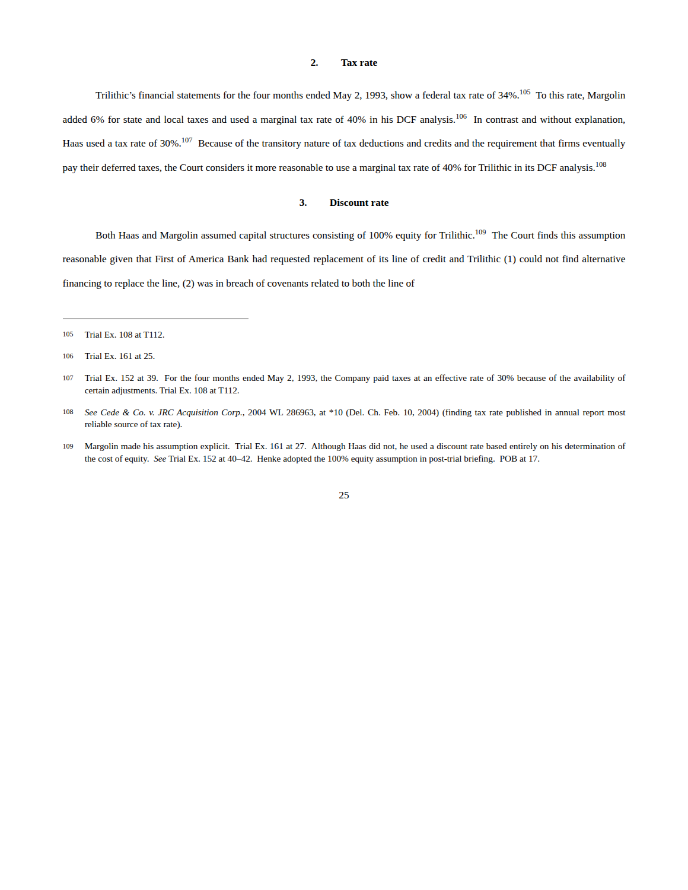2. Tax rate
Trilithic’s financial statements for the four months ended May 2, 1993, show a federal tax rate of 34%.105 To this rate, Margolin added 6% for state and local taxes and used a marginal tax rate of 40% in his DCF analysis.106 In contrast and without explanation, Haas used a tax rate of 30%.107 Because of the transitory nature of tax deductions and credits and the requirement that firms eventually pay their deferred taxes, the Court considers it more reasonable to use a marginal tax rate of 40% for Trilithic in its DCF analysis.108
3. Discount rate
Both Haas and Margolin assumed capital structures consisting of 100% equity for Trilithic.109 The Court finds this assumption reasonable given that First of America Bank had requested replacement of its line of credit and Trilithic (1) could not find alternative financing to replace the line, (2) was in breach of covenants related to both the line of
105
Trial Ex. 108 at T112.
106
Trial Ex. 161 at 25.
107
Trial Ex. 152 at 39. For the four months ended May 2, 1993, the Company paid taxes at an effective rate of 30% because of the availability of certain adjustments. Trial Ex. 108 at T112.
108
See Cede & Co. v. JRC Acquisition Corp., 2004 WL 286963, at *10 (Del. Ch. Feb. 10, 2004) (finding tax rate published in annual report most reliable source of tax rate).
109
Margolin made his assumption explicit. Trial Ex. 161 at 27. Although Haas did not, he used a discount rate based entirely on his determination of the cost of equity. See Trial Ex. 152 at 40–42. Henke adopted the 100% equity assumption in post-trial briefing. POB at 17.
25